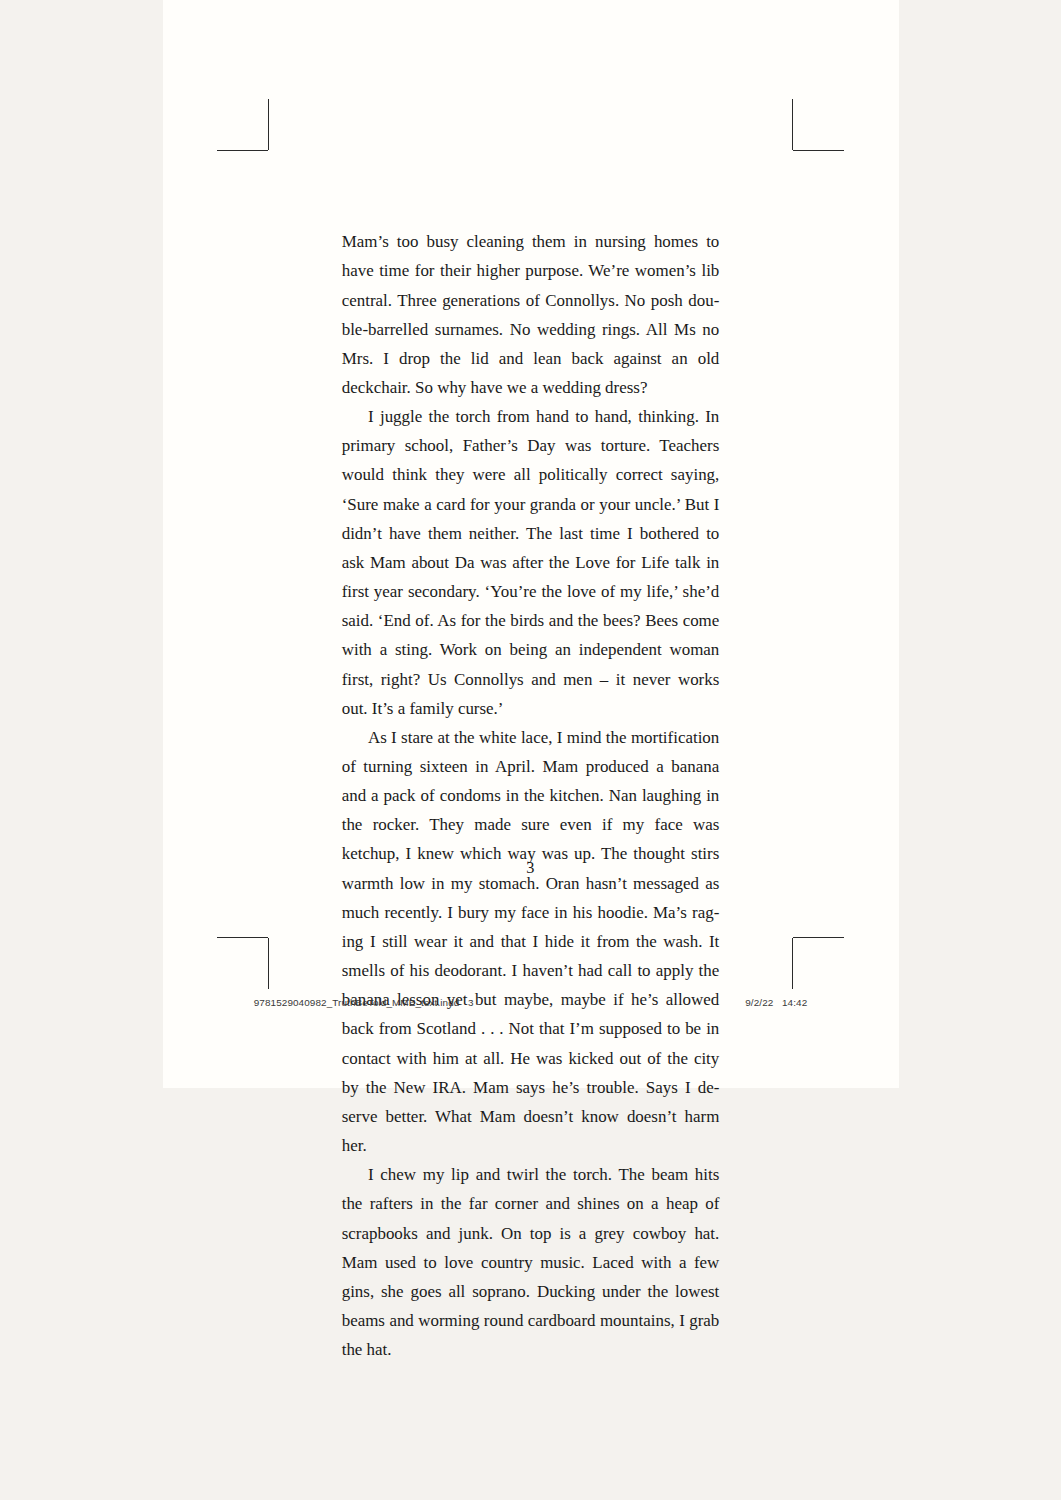Mam’s too busy cleaning them in nursing homes to have time for their higher purpose. We’re women’s lib central. Three generations of Connollys. No posh double-barrelled surnames. No wedding rings. All Ms no Mrs. I drop the lid and lean back against an old deckchair. So why have we a wedding dress?
I juggle the torch from hand to hand, thinking. In primary school, Father’s Day was torture. Teachers would think they were all politically correct saying, ‘Sure make a card for your granda or your uncle.’ But I didn’t have them neither. The last time I bothered to ask Mam about Da was after the Love for Life talk in first year secondary. ‘You’re the love of my life,’ she’d said. ‘End of. As for the birds and the bees? Bees come with a sting. Work on being an independent woman first, right? Us Connollys and men – it never works out. It’s a family curse.’
As I stare at the white lace, I mind the mortification of turning sixteen in April. Mam produced a banana and a pack of condoms in the kitchen. Nan laughing in the rocker. They made sure even if my face was ketchup, I knew which way was up. The thought stirs warmth low in my stomach. Oran hasn’t messaged as much recently. I bury my face in his hoodie. Ma’s raging I still wear it and that I hide it from the wash. It smells of his deodorant. I haven’t had call to apply the banana lesson yet but maybe, maybe if he’s allowed back from Scotland . . . Not that I’m supposed to be in contact with him at all. He was kicked out of the city by the New IRA. Mam says he’s trouble. Says I deserve better. What Mam doesn’t know doesn’t harm her.
I chew my lip and twirl the torch. The beam hits the rafters in the far corner and shines on a heap of scrapbooks and junk. On top is a grey cowboy hat. Mam used to love country music. Laced with a few gins, she goes all soprano. Ducking under the lowest beams and worming round cardboard mountains, I grab the hat.
3
9781529040982_TruthBeTold_MME_text.indd 3 9/2/22 14:42